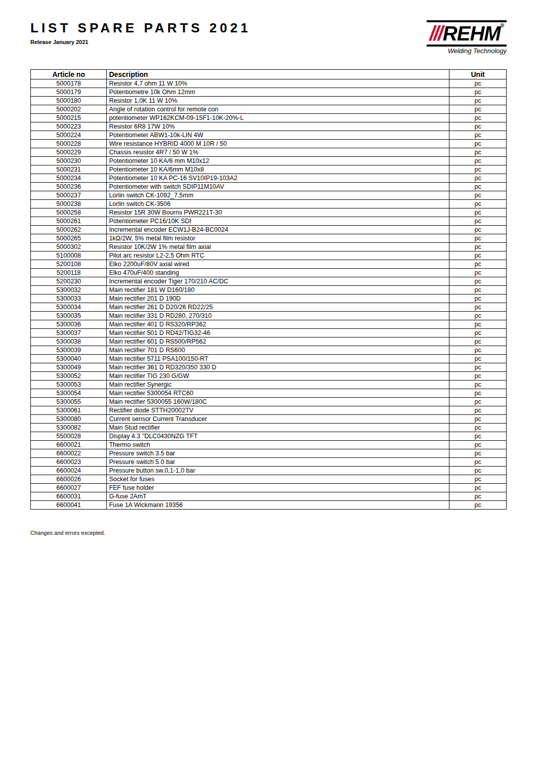LIST SPARE PARTS 2021
Release January 2021
///REHM®
Welding Technology
| Article no | Description | Unit |
| --- | --- | --- |
| 5000178 | Resistor 4,7 ohm 11 W 10% | pc |
| 5000179 | Potentiometre 10k Ohm 12mm | pc |
| 5000180 | Resistor 1,0K 11 W 10% | pc |
| 5000202 | Angle of rotation control for remote con | pc |
| 5000215 | potentiometer WP162KCM-09-15F1-10K-20%-L | pc |
| 5000223 | Resistor 6R8 17W 10% | pc |
| 5000224 | Potentiometer ABW1-10k-LIN 4W | pc |
| 5000228 | Wire resistance HYBRID 4000 M 10R / 50 | pc |
| 5000229 | Chassis resistor 4R7 / 50 W 1% | pc |
| 5000230 | Potentiometer 10 KA/6 mm M10x12 | pc |
| 5000231 | Potentiometer 10 KA/6mm M10x8 | pc |
| 5000234 | Potentiometer 10 KA PC-16 SV10IP19-103A2 | pc |
| 5000236 | Potentiometer with switch SDIP11M10AV | pc |
| 5000237 | Lorlin switch CK-1092_7,5mm | pc |
| 5000238 | Lorlin switch CK-3506 | pc |
| 5000258 | Resistor 15R 30W Bourns PWR221T-30 | pc |
| 5000261 | Potentiometer PC16/10K SDI | pc |
| 5000262 | Incremental encoder ECW1J-B24-BC0024 | pc |
| 5000265 | 1kΩ/2W, 5% metal film resistor | pc |
| 5000302 | Resistor 10K/2W 1% metal film axial | pc |
| 5100008 | Pilot arc resistor L2-2,5 Ohm RTC | pc |
| 5200108 | Elko 2200uF/80V axial wired | pc |
| 5200118 | Elko 470uF/400 standing | pc |
| 5200230 | Incremental encoder Tiger 170/210 AC/DC | pc |
| 5300032 | Main rectifier 181 W D160/180 | pc |
| 5300033 | Main rectifier 201 D 190D | pc |
| 5300034 | Main rectifier 261 D D20/26 RD22/25 | pc |
| 5300035 | Main rectifier 331 D RD280, 270/310 | pc |
| 5300036 | Main rectifier 401 D RS320/RP362 | pc |
| 5300037 | Main rectifier 501 D RD42/TIG32-46 | pc |
| 5300038 | Main rectifier 601 D RS500/RP562 | pc |
| 5300039 | Main rectifier 701 D RS600 | pc |
| 5300040 | Main rectifier 5711 PSA100/150-RT | pc |
| 5300049 | Main rectifier 361 D RD320/350 330 D | pc |
| 5300052 | Main rectifier TIG 230 G/GW | pc |
| 5300053 | Main rectifier Synergic | pc |
| 5300054 | Main rectifier 5300054 RTC60 | pc |
| 5300055 | Main rectifier 5300055 160W/180C | pc |
| 5300061 | Rectifier diode STTH20002TV | pc |
| 5300080 | Current sensor Current Transducer | pc |
| 5300082 | Main Stud rectifier | pc |
| 5500028 | Display 4.3 "DLC0430NZG TFT | pc |
| 6600021 | Thermo switch | pc |
| 6600022 | Pressure switch 3.5 bar | pc |
| 6600023 | Pressure switch 5.0 bar | pc |
| 6600024 | Pressure button sw.0,1-1,0 bar | pc |
| 6600026 | Socket for fuses | pc |
| 6600027 | FEF fuse holder | pc |
| 6600031 | G-fuse 2AmT | pc |
| 6600041 | Fuse 1A Wickmann 19356 | pc |
Changes and errors excepted.